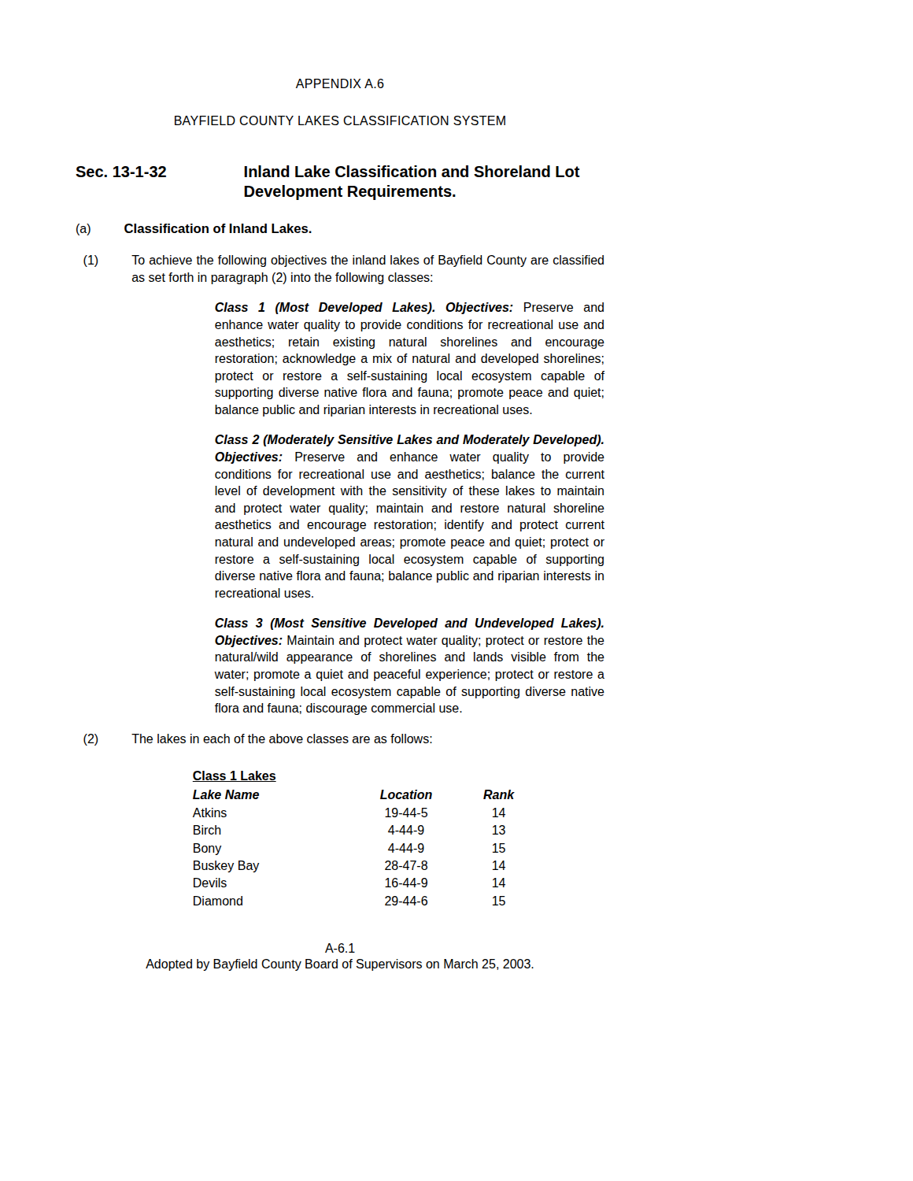APPENDIX A.6
BAYFIELD COUNTY LAKES CLASSIFICATION SYSTEM
Sec. 13-1-32 Inland Lake Classification and Shoreland Lot Development Requirements.
(a)
Classification of Inland Lakes.
(1)
To achieve the following objectives the inland lakes of Bayfield County are classified as set forth in paragraph (2) into the following classes:
Class 1 (Most Developed Lakes). Objectives: Preserve and enhance water quality to provide conditions for recreational use and aesthetics; retain existing natural shorelines and encourage restoration; acknowledge a mix of natural and developed shorelines; protect or restore a self-sustaining local ecosystem capable of supporting diverse native flora and fauna; promote peace and quiet; balance public and riparian interests in recreational uses.
Class 2 (Moderately Sensitive Lakes and Moderately Developed). Objectives: Preserve and enhance water quality to provide conditions for recreational use and aesthetics; balance the current level of development with the sensitivity of these lakes to maintain and protect water quality; maintain and restore natural shoreline aesthetics and encourage restoration; identify and protect current natural and undeveloped areas; promote peace and quiet; protect or restore a self-sustaining local ecosystem capable of supporting diverse native flora and fauna; balance public and riparian interests in recreational uses.
Class 3 (Most Sensitive Developed and Undeveloped Lakes). Objectives: Maintain and protect water quality; protect or restore the natural/wild appearance of shorelines and lands visible from the water; promote a quiet and peaceful experience; protect or restore a self-sustaining local ecosystem capable of supporting diverse native flora and fauna; discourage commercial use.
(2)
The lakes in each of the above classes are as follows:
Class 1 Lakes
| Lake Name | Location | Rank |
| --- | --- | --- |
| Atkins | 19-44-5 | 14 |
| Birch | 4-44-9 | 13 |
| Bony | 4-44-9 | 15 |
| Buskey Bay | 28-47-8 | 14 |
| Devils | 16-44-9 | 14 |
| Diamond | 29-44-6 | 15 |
A-6.1
Adopted by Bayfield County Board of Supervisors on March 25, 2003.